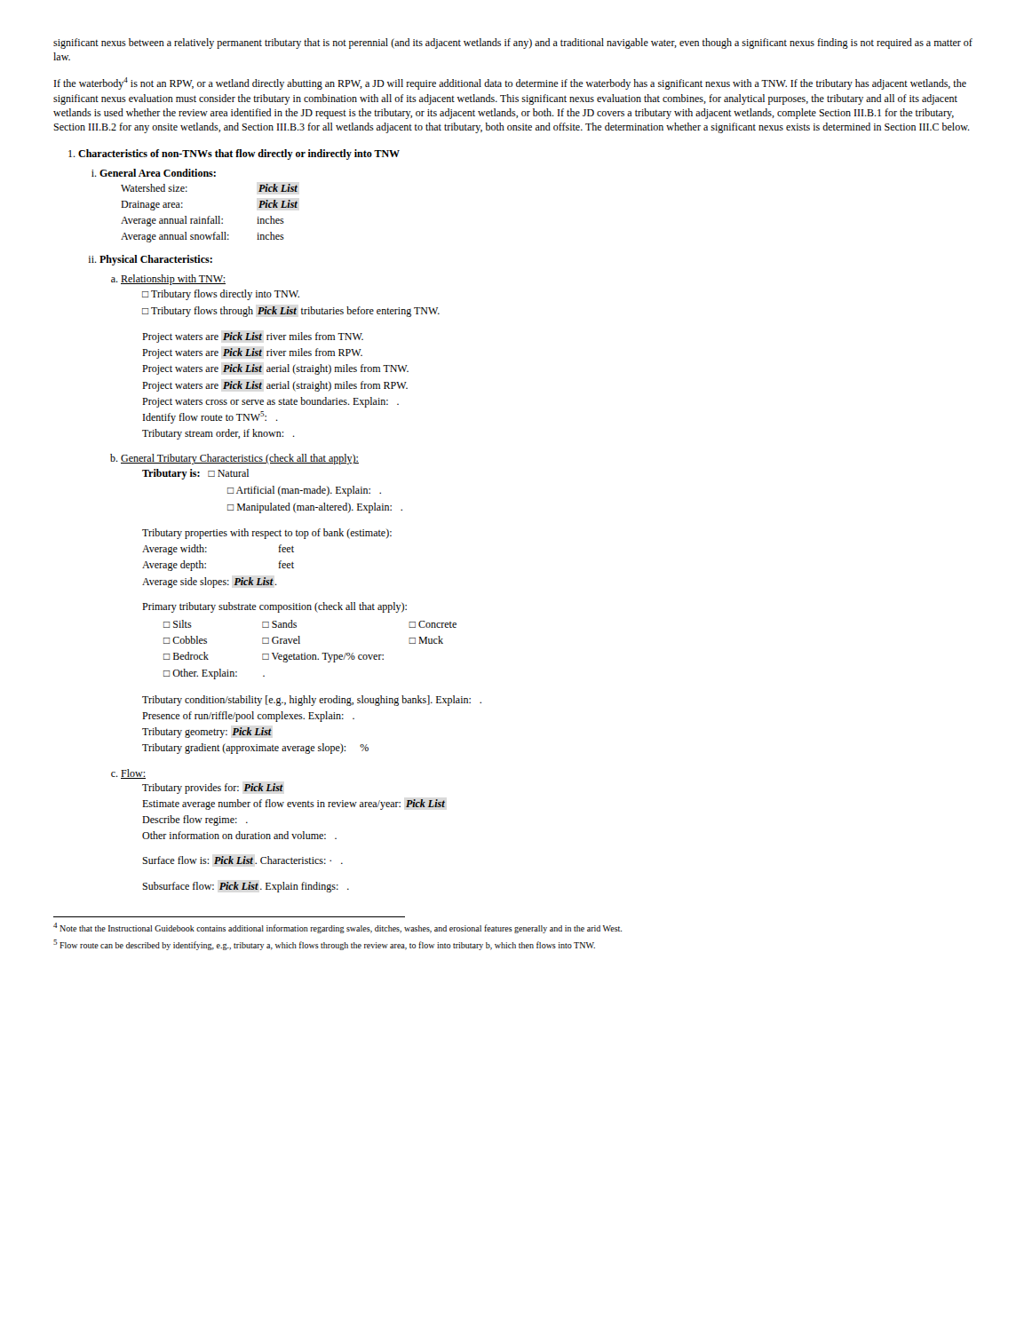significant nexus between a relatively permanent tributary that is not perennial (and its adjacent wetlands if any) and a traditional navigable water, even though a significant nexus finding is not required as a matter of law.
If the waterbody4 is not an RPW, or a wetland directly abutting an RPW, a JD will require additional data to determine if the waterbody has a significant nexus with a TNW. If the tributary has adjacent wetlands, the significant nexus evaluation must consider the tributary in combination with all of its adjacent wetlands. This significant nexus evaluation that combines, for analytical purposes, the tributary and all of its adjacent wetlands is used whether the review area identified in the JD request is the tributary, or its adjacent wetlands, or both. If the JD covers a tributary with adjacent wetlands, complete Section III.B.1 for the tributary, Section III.B.2 for any onsite wetlands, and Section III.B.3 for all wetlands adjacent to that tributary, both onsite and offsite. The determination whether a significant nexus exists is determined in Section III.C below.
Characteristics of non-TNWs that flow directly or indirectly into TNW
General Area Conditions:
Watershed size: Pick List
Drainage area: Pick List
Average annual rainfall: inches
Average annual snowfall: inches
Physical Characteristics:
Relationship with TNW:
□ Tributary flows directly into TNW.
□ Tributary flows through Pick List tributaries before entering TNW.
Project waters are Pick List river miles from TNW.
Project waters are Pick List river miles from RPW.
Project waters are Pick List aerial (straight) miles from TNW.
Project waters are Pick List aerial (straight) miles from RPW.
Project waters cross or serve as state boundaries. Explain: .
Identify flow route to TNW5: .
Tributary stream order, if known: .
General Tributary Characteristics (check all that apply):
Tributary is: □ Natural
□ Artificial (man-made). Explain: .
□ Manipulated (man-altered). Explain: .
Tributary properties with respect to top of bank (estimate):
Average width: feet
Average depth: feet
Average side slopes: Pick List.
Primary tributary substrate composition (check all that apply):
| □ Silts | □ Sands | □ Concrete |
| □ Cobbles | □ Gravel | □ Muck |
| □ Bedrock | □ Vegetation. Type/% cover: | |
| □ Other. Explain: | . | |
Tributary condition/stability [e.g., highly eroding, sloughing banks]. Explain: .
Presence of run/riffle/pool complexes. Explain: .
Tributary geometry: Pick List
Tributary gradient (approximate average slope): %
Flow:
Tributary provides for: Pick List
Estimate average number of flow events in review area/year: Pick List
Describe flow regime: .
Other information on duration and volume: .
Surface flow is: Pick List. Characteristics: · .
Subsurface flow: Pick List. Explain findings: .
4 Note that the Instructional Guidebook contains additional information regarding swales, ditches, washes, and erosional features generally and in the arid West.
5 Flow route can be described by identifying, e.g., tributary a, which flows through the review area, to flow into tributary b, which then flows into TNW.